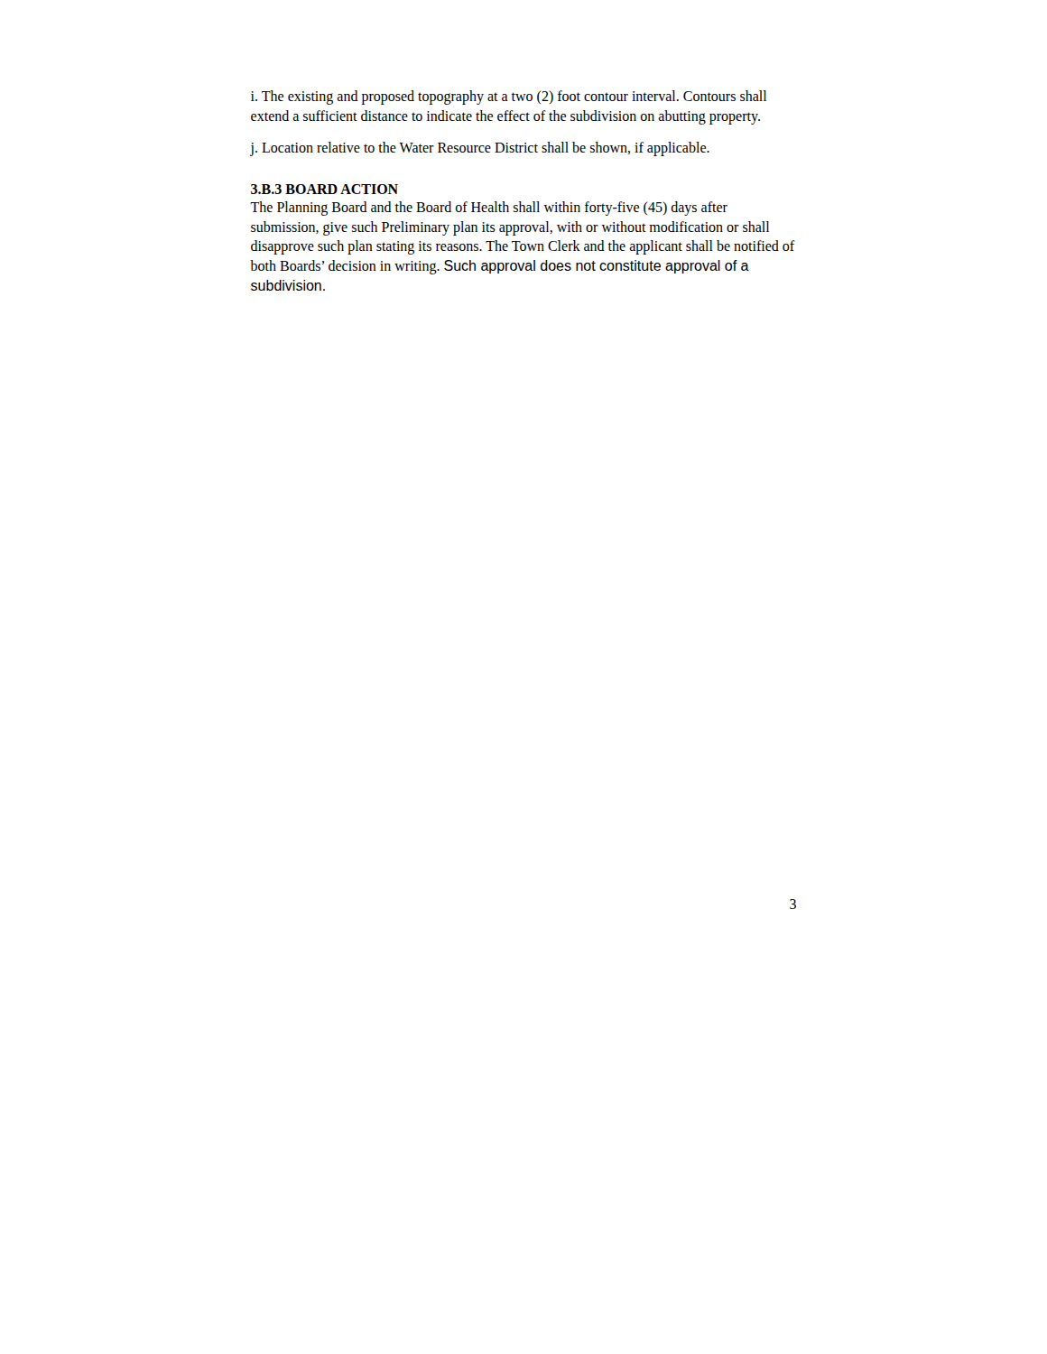i. The existing and proposed topography at a two (2) foot contour interval. Contours shall extend a sufficient distance to indicate the effect of the subdivision on abutting property.
j. Location relative to the Water Resource District shall be shown, if applicable.
3.B.3 BOARD ACTION
The Planning Board and the Board of Health shall within forty-five (45) days after submission, give such Preliminary plan its approval, with or without modification or shall disapprove such plan stating its reasons. The Town Clerk and the applicant shall be notified of both Boards’ decision in writing. Such approval does not constitute approval of a subdivision.
3